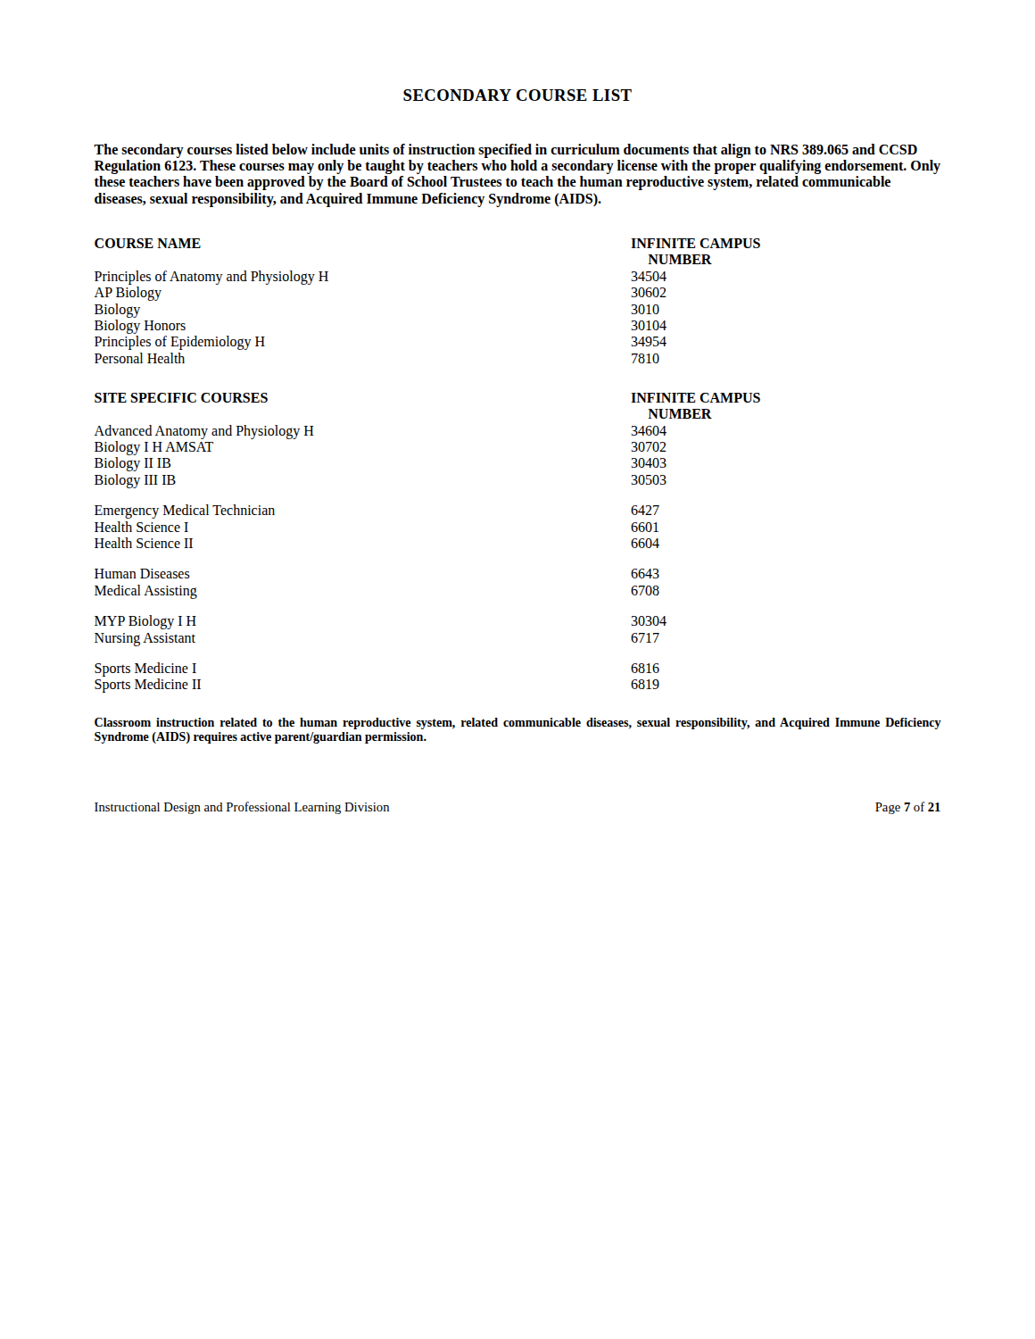SECONDARY COURSE LIST
The secondary courses listed below include units of instruction specified in curriculum documents that align to NRS 389.065 and CCSD Regulation 6123. These courses may only be taught by teachers who hold a secondary license with the proper qualifying endorsement. Only these teachers have been approved by the Board of School Trustees to teach the human reproductive system, related communicable diseases, sexual responsibility, and Acquired Immune Deficiency Syndrome (AIDS).
| COURSE NAME | INFINITE CAMPUS NUMBER |
| --- | --- |
| Principles of Anatomy and Physiology H | 34504 |
| AP Biology | 30602 |
| Biology | 3010 |
| Biology Honors | 30104 |
| Principles of Epidemiology H | 34954 |
| Personal Health | 7810 |
| SITE SPECIFIC COURSES | INFINITE CAMPUS NUMBER |
| --- | --- |
| Advanced Anatomy and Physiology H | 34604 |
| Biology I H AMSAT | 30702 |
| Biology II IB | 30403 |
| Biology III IB | 30503 |
| Emergency Medical Technician | 6427 |
| Health Science I | 6601 |
| Health Science II | 6604 |
| Human Diseases | 6643 |
| Medical Assisting | 6708 |
| MYP Biology I H | 30304 |
| Nursing Assistant | 6717 |
| Sports Medicine I | 6816 |
| Sports Medicine II | 6819 |
Classroom instruction related to the human reproductive system, related communicable diseases, sexual responsibility, and Acquired Immune Deficiency Syndrome (AIDS) requires active parent/guardian permission.
Instructional Design and Professional Learning Division Page 7 of 21